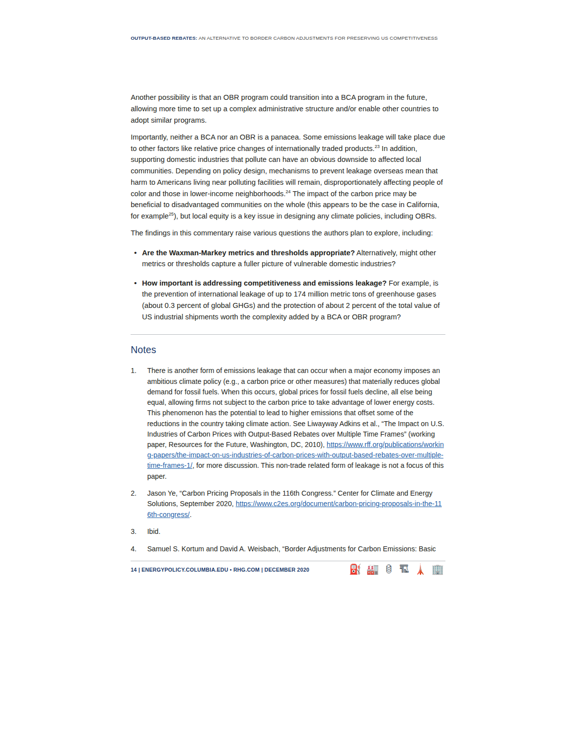OUTPUT-BASED REBATES: AN ALTERNATIVE TO BORDER CARBON ADJUSTMENTS FOR PRESERVING US COMPETITIVENESS
Another possibility is that an OBR program could transition into a BCA program in the future, allowing more time to set up a complex administrative structure and/or enable other countries to adopt similar programs.
Importantly, neither a BCA nor an OBR is a panacea. Some emissions leakage will take place due to other factors like relative price changes of internationally traded products.23 In addition, supporting domestic industries that pollute can have an obvious downside to affected local communities. Depending on policy design, mechanisms to prevent leakage overseas mean that harm to Americans living near polluting facilities will remain, disproportionately affecting people of color and those in lower-income neighborhoods.24 The impact of the carbon price may be beneficial to disadvantaged communities on the whole (this appears to be the case in California, for example25), but local equity is a key issue in designing any climate policies, including OBRs.
The findings in this commentary raise various questions the authors plan to explore, including:
Are the Waxman-Markey metrics and thresholds appropriate? Alternatively, might other metrics or thresholds capture a fuller picture of vulnerable domestic industries?
How important is addressing competitiveness and emissions leakage? For example, is the prevention of international leakage of up to 174 million metric tons of greenhouse gases (about 0.3 percent of global GHGs) and the protection of about 2 percent of the total value of US industrial shipments worth the complexity added by a BCA or OBR program?
Notes
There is another form of emissions leakage that can occur when a major economy imposes an ambitious climate policy (e.g., a carbon price or other measures) that materially reduces global demand for fossil fuels. When this occurs, global prices for fossil fuels decline, all else being equal, allowing firms not subject to the carbon price to take advantage of lower energy costs. This phenomenon has the potential to lead to higher emissions that offset some of the reductions in the country taking climate action. See Liwayway Adkins et al., “The Impact on U.S. Industries of Carbon Prices with Output-Based Rebates over Multiple Time Frames” (working paper, Resources for the Future, Washington, DC, 2010), https://www.rff.org/publications/working-papers/the-impact-on-us-industries-of-carbon-prices-with-output-based-rebates-over-multiple-time-frames-1/, for more discussion. This non-trade related form of leakage is not a focus of this paper.
Jason Ye, “Carbon Pricing Proposals in the 116th Congress.” Center for Climate and Energy Solutions, September 2020, https://www.c2es.org/document/carbon-pricing-proposals-in-the-116th-congress/.
Ibid.
Samuel S. Kortum and David A. Weisbach, “Border Adjustments for Carbon Emissions: Basic
14 | ENERGYPOLICY.COLUMBIA.EDU • RHG.COM | DECEMBER 2020
⛽ 🏭 🛢 🏗 🗼 🏢